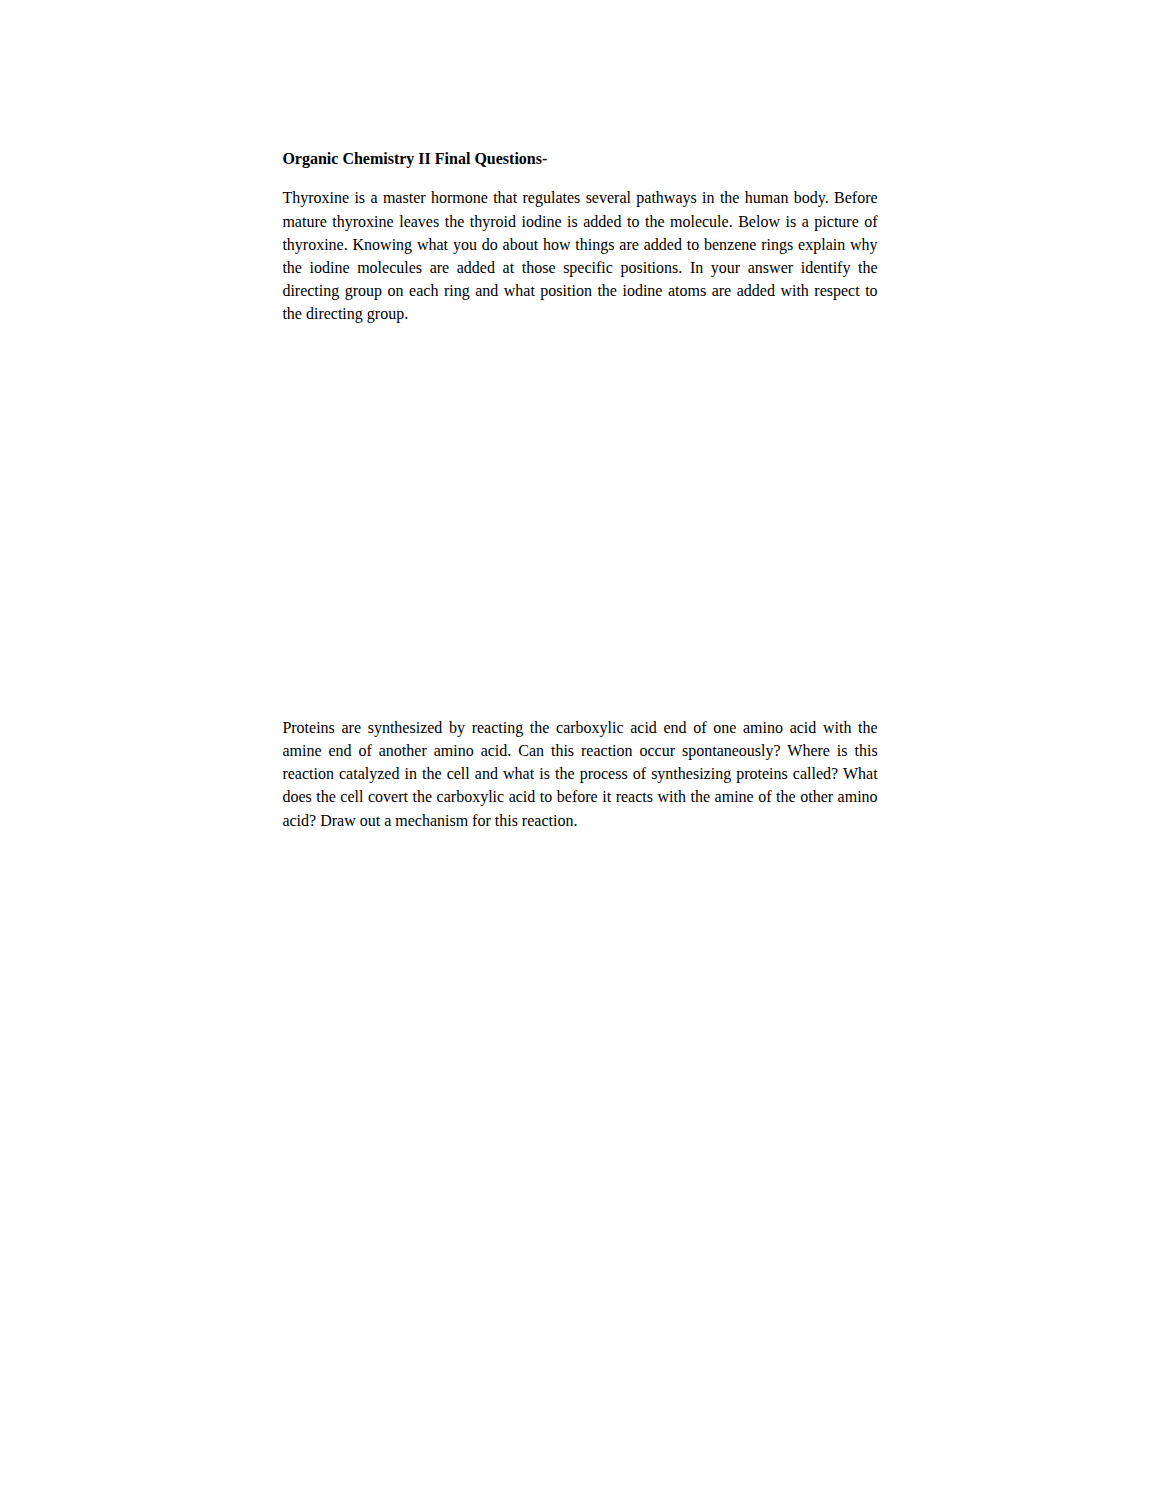Organic Chemistry II Final Questions-
Thyroxine is a master hormone that regulates several pathways in the human body. Before mature thyroxine leaves the thyroid iodine is added to the molecule. Below is a picture of thyroxine. Knowing what you do about how things are added to benzene rings explain why the iodine molecules are added at those specific positions. In your answer identify the directing group on each ring and what position the iodine atoms are added with respect to the directing group.
Proteins are synthesized by reacting the carboxylic acid end of one amino acid with the amine end of another amino acid. Can this reaction occur spontaneously? Where is this reaction catalyzed in the cell and what is the process of synthesizing proteins called? What does the cell covert the carboxylic acid to before it reacts with the amine of the other amino acid? Draw out a mechanism for this reaction.